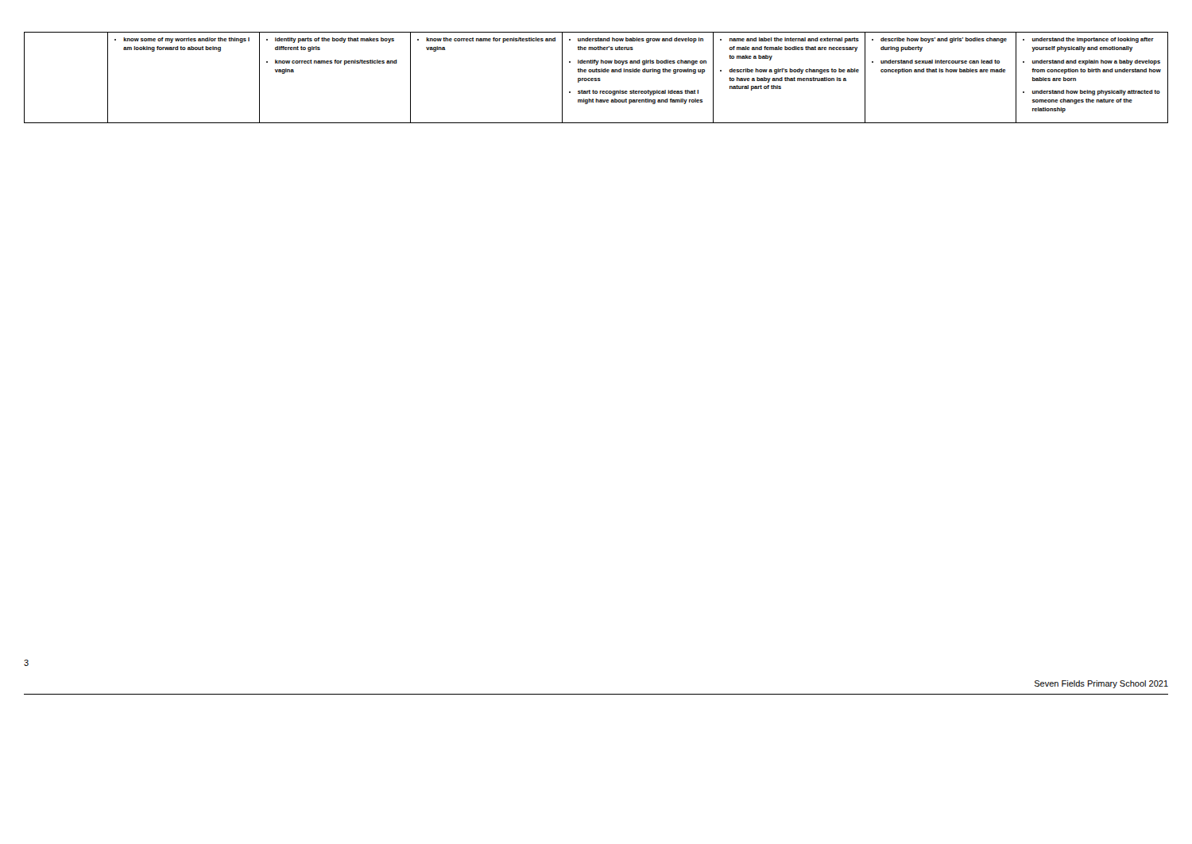| | know some of my worries and/or the things I am looking forward to about being | identity parts of the body that makes boys different to girls know correct names for penis/testicles and vagina | know the correct name for penis/testicles and vagina | understand how babies grow and develop in the mother's uterus identify how boys and girls bodies change on the outside and inside during the growing up process start to recognise stereotypical ideas that I might have about parenting and family roles | name and label the internal and external parts of male and female bodies that are necessary to make a baby describe how a girl's body changes to be able to have a baby and that menstruation is a natural part of this | describe how boys' and girls' bodies change during puberty understand sexual intercourse can lead to conception and that is how babies are made | understand the importance of looking after yourself physically and emotionally understand and explain how a baby develops from conception to birth and understand how babies are born understand how being physically attracted to someone changes the nature of the relationship |
3
Seven Fields Primary School 2021